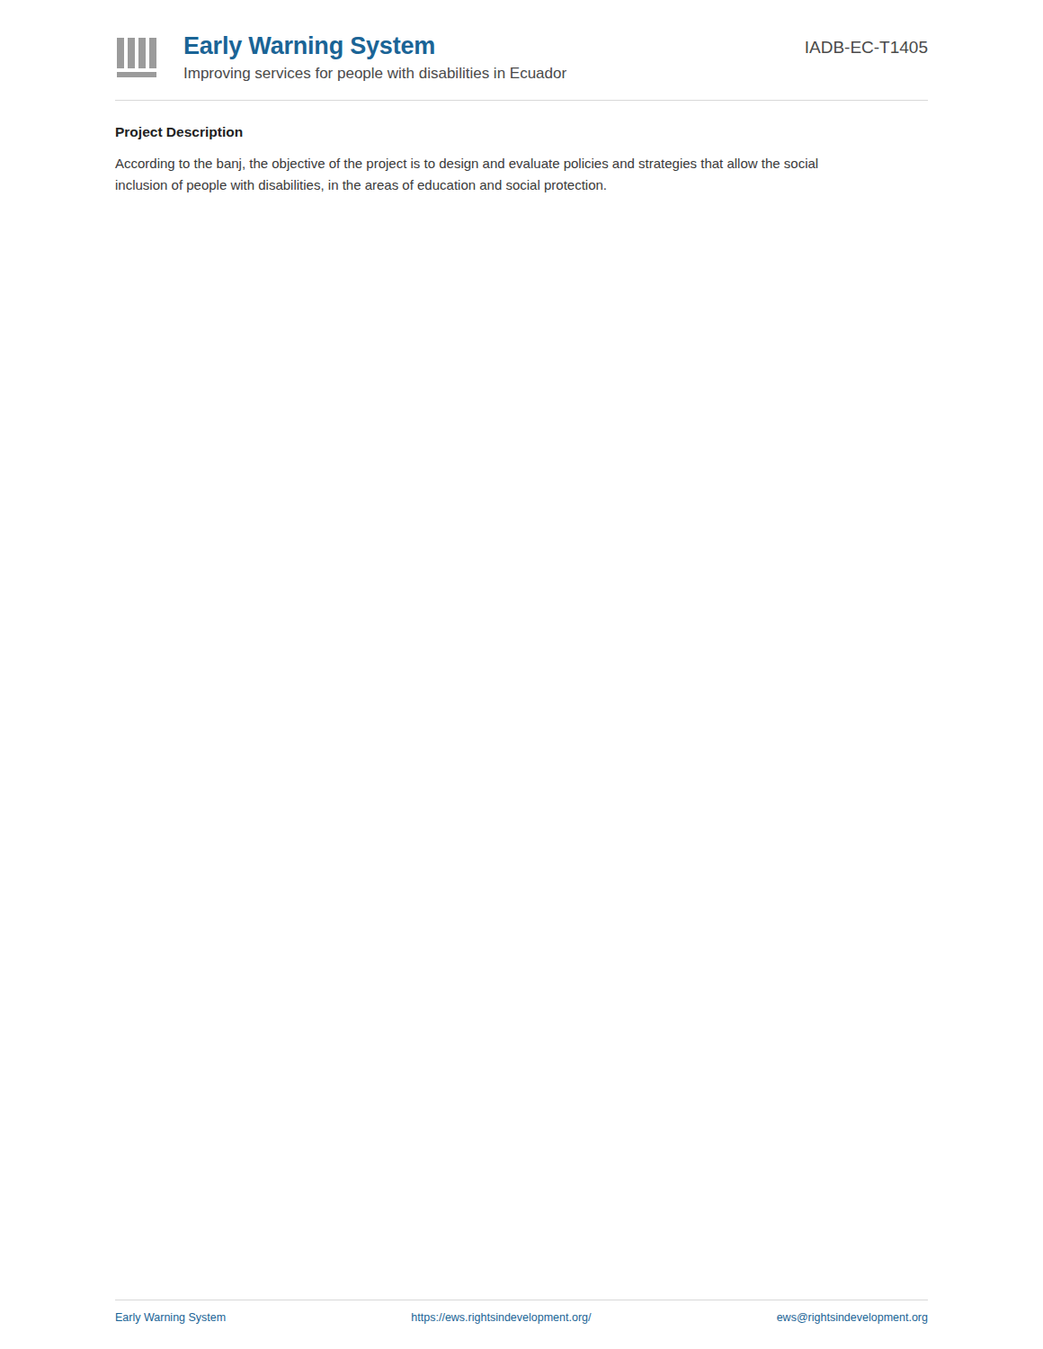Early Warning System
Improving services for people with disabilities in Ecuador
IADB-EC-T1405
Project Description
According to the banj, the objective of the project is to design and evaluate policies and strategies that allow the social inclusion of people with disabilities, in the areas of education and social protection.
Early Warning System
https://ews.rightsindevelopment.org/
ews@rightsindevelopment.org